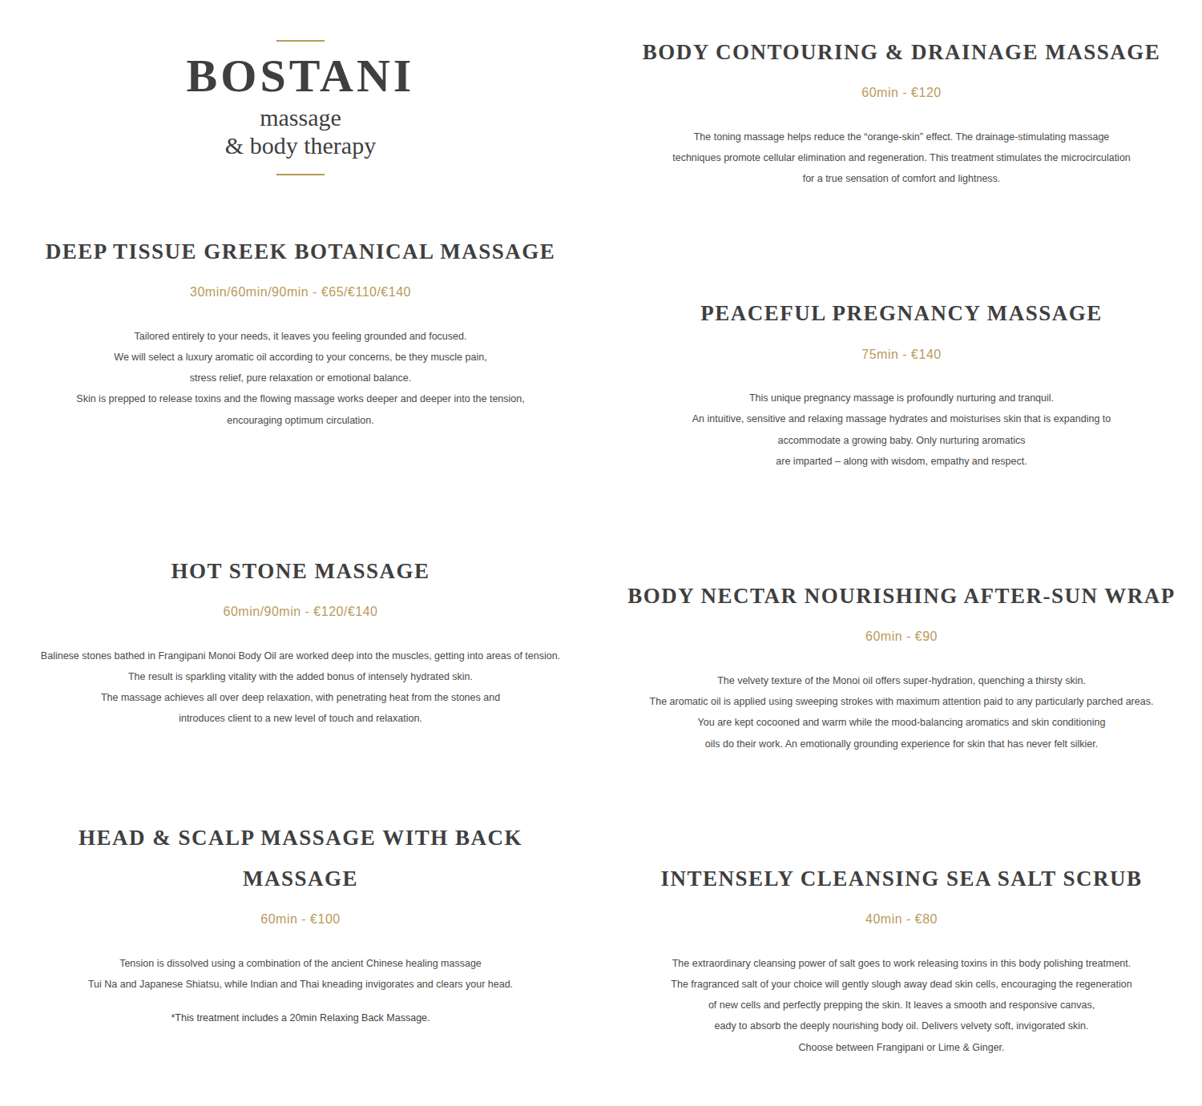BOSTANI
massage & body therapy
Deep Tissue Greek Botanical Massage
30min/60min/90min - €65/€110/€140
Tailored entirely to your needs, it leaves you feeling grounded and focused.
We will select a luxury aromatic oil according to your concerns, be they muscle pain,
stress relief, pure relaxation or emotional balance.
Skin is prepped to release toxins and the flowing massage works deeper and deeper into the tension,
encouraging optimum circulation.
Hot Stone Massage
60min/90min - €120/€140
Balinese stones bathed in Frangipani Monoi Body Oil are worked deep into the muscles, getting into areas of tension.
The result is sparkling vitality with the added bonus of intensely hydrated skin.
The massage achieves all over deep relaxation, with penetrating heat from the stones and
introduces client to a new level of touch and relaxation.
Head & Scalp Massage with Back Massage
60min - €100
Tension is dissolved using a combination of the ancient Chinese healing massage
Tui Na and Japanese Shiatsu, while Indian and Thai kneading invigorates and clears your head.
*This treatment includes a 20min Relaxing Back Massage.
Body Contouring & Drainage Massage
60min - €120
The toning massage helps reduce the “orange-skin” effect. The drainage-stimulating massage
techniques promote cellular elimination and regeneration. This treatment stimulates the microcirculation
for a true sensation of comfort and lightness.
Peaceful Pregnancy Massage
75min - €140
This unique pregnancy massage is profoundly nurturing and tranquil.
An intuitive, sensitive and relaxing massage hydrates and moisturises skin that is expanding to
accommodate a growing baby. Only nurturing aromatics
are imparted – along with wisdom, empathy and respect.
Body Nectar Nourishing After-Sun Wrap
60min - €90
The velvety texture of the Monoi oil offers super-hydration, quenching a thirsty skin.
The aromatic oil is applied using sweeping strokes with maximum attention paid to any particularly parched areas.
You are kept cocooned and warm while the mood-balancing aromatics and skin conditioning
oils do their work. An emotionally grounding experience for skin that has never felt silkier.
Intensely Cleansing Sea Salt Scrub
40min - €80
The extraordinary cleansing power of salt goes to work releasing toxins in this body polishing treatment.
The fragranced salt of your choice will gently slough away dead skin cells, encouraging the regeneration
of new cells and perfectly prepping the skin. It leaves a smooth and responsive canvas,
eady to absorb the deeply nourishing body oil. Delivers velvety soft, invigorated skin.
Choose between Frangipani or Lime & Ginger.